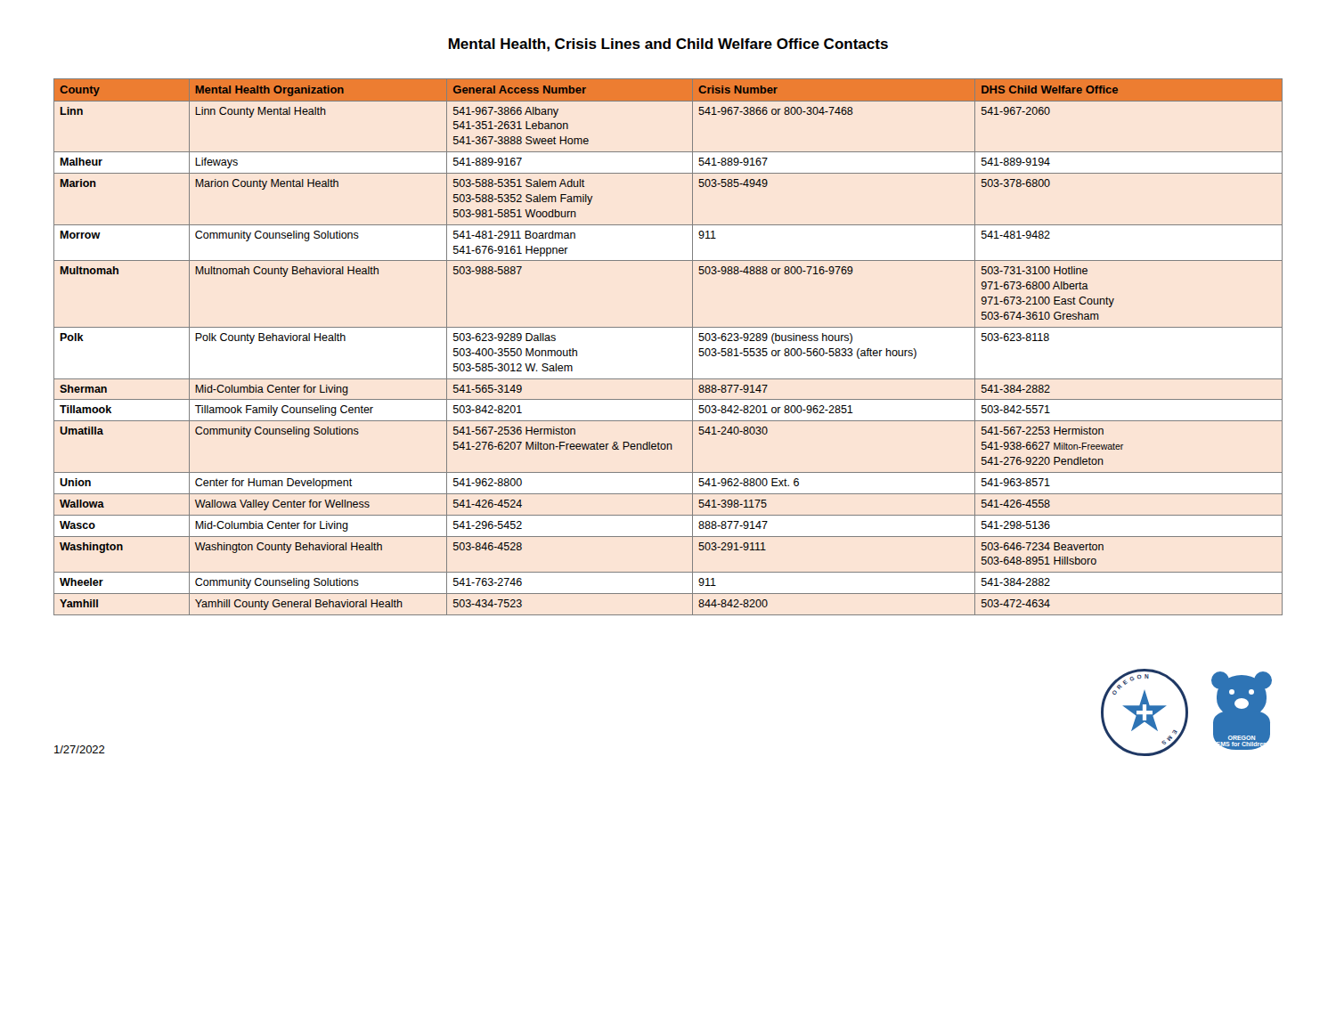Mental Health, Crisis Lines and Child Welfare Office Contacts
| County | Mental Health Organization | General Access Number | Crisis Number | DHS Child Welfare Office |
| --- | --- | --- | --- | --- |
| Linn | Linn County Mental Health | 541-967-3866 Albany 541-351-2631 Lebanon 541-367-3888 Sweet Home | 541-967-3866 or 800-304-7468 | 541-967-2060 |
| Malheur | Lifeways | 541-889-9167 | 541-889-9167 | 541-889-9194 |
| Marion | Marion County Mental Health | 503-588-5351 Salem Adult 503-588-5352 Salem Family 503-981-5851 Woodburn | 503-585-4949 | 503-378-6800 |
| Morrow | Community Counseling Solutions | 541-481-2911 Boardman 541-676-9161 Heppner | 911 | 541-481-9482 |
| Multnomah | Multnomah County Behavioral Health | 503-988-5887 | 503-988-4888 or 800-716-9769 | 503-731-3100 Hotline 971-673-6800 Alberta 971-673-2100 East County 503-674-3610 Gresham |
| Polk | Polk County Behavioral Health | 503-623-9289 Dallas 503-400-3550 Monmouth 503-585-3012 W. Salem | 503-623-9289 (business hours) 503-581-5535 or 800-560-5833 (after hours) | 503-623-8118 |
| Sherman | Mid-Columbia Center for Living | 541-565-3149 | 888-877-9147 | 541-384-2882 |
| Tillamook | Tillamook Family Counseling Center | 503-842-8201 | 503-842-8201 or 800-962-2851 | 503-842-5571 |
| Umatilla | Community Counseling Solutions | 541-567-2536 Hermiston 541-276-6207 Milton-Freewater & Pendleton | 541-240-8030 | 541-567-2253 Hermiston 541-938-6627 Milton-Freewater 541-276-9220 Pendleton |
| Union | Center for Human Development | 541-962-8800 | 541-962-8800 Ext. 6 | 541-963-8571 |
| Wallowa | Wallowa Valley Center for Wellness | 541-426-4524 | 541-398-1175 | 541-426-4558 |
| Wasco | Mid-Columbia Center for Living | 541-296-5452 | 888-877-9147 | 541-298-5136 |
| Washington | Washington County Behavioral Health | 503-846-4528 | 503-291-9111 | 503-646-7234 Beaverton 503-648-8951 Hillsboro |
| Wheeler | Community Counseling Solutions | 541-763-2746 | 911 | 541-384-2882 |
| Yamhill | Yamhill County General Behavioral Health | 503-434-7523 | 844-842-8200 | 503-472-4634 |
1/27/2022
O R E G O N E M S
OREGON
EMS for Children